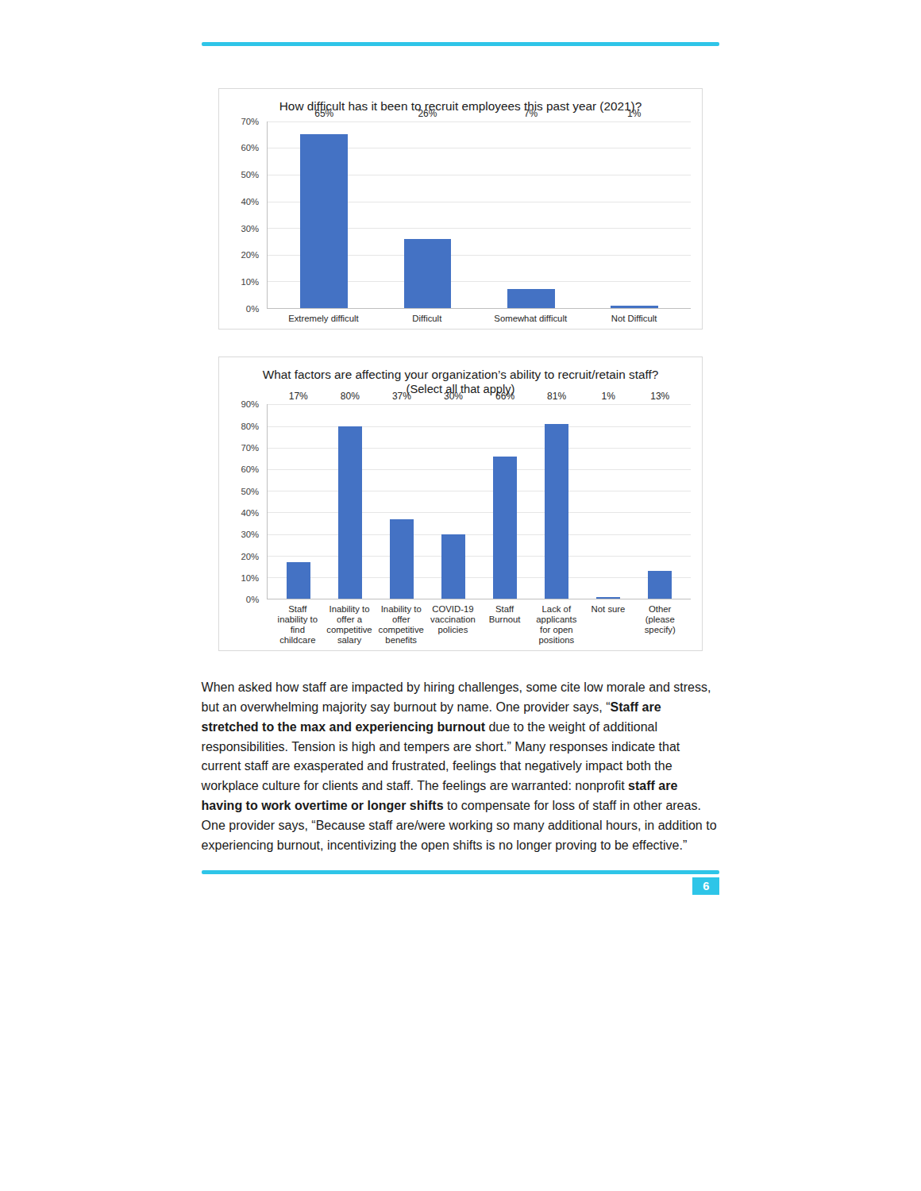How difficult has it been to recruit employees this past year (2021)?
70% 60% 50% 40% 30% 20% 10% 0%
65%
26%
7%
1%
Extremely difficult
Difficult
Somewhat difficult
Not Difficult
What factors are affecting your organization’s ability to recruit/retain staff? (Select all that apply)
90% 80% 70% 60% 50% 40% 30% 20% 10% 0%
17%
80%
37%
30%
66%
81%
1%
13%
Staff inability to find childcare
Inability to offer a competitive salary
Inability to offer competitive benefits
COVID-19 vaccination policies
Staff Burnout
Lack of applicants for open positions
Not sure
Other (please specify)
When asked how staff are impacted by hiring challenges, some cite low morale and stress, but an overwhelming majority say burnout by name. One provider says, “Staff are stretched to the max and experiencing burnout due to the weight of additional responsibilities. Tension is high and tempers are short.” Many responses indicate that current staff are exasperated and frustrated, feelings that negatively impact both the workplace culture for clients and staff. The feelings are warranted: nonprofit staff are having to work overtime or longer shifts to compensate for loss of staff in other areas. One provider says, “Because staff are/were working so many additional hours, in addition to experiencing burnout, incentivizing the open shifts is no longer proving to be effective.”
6